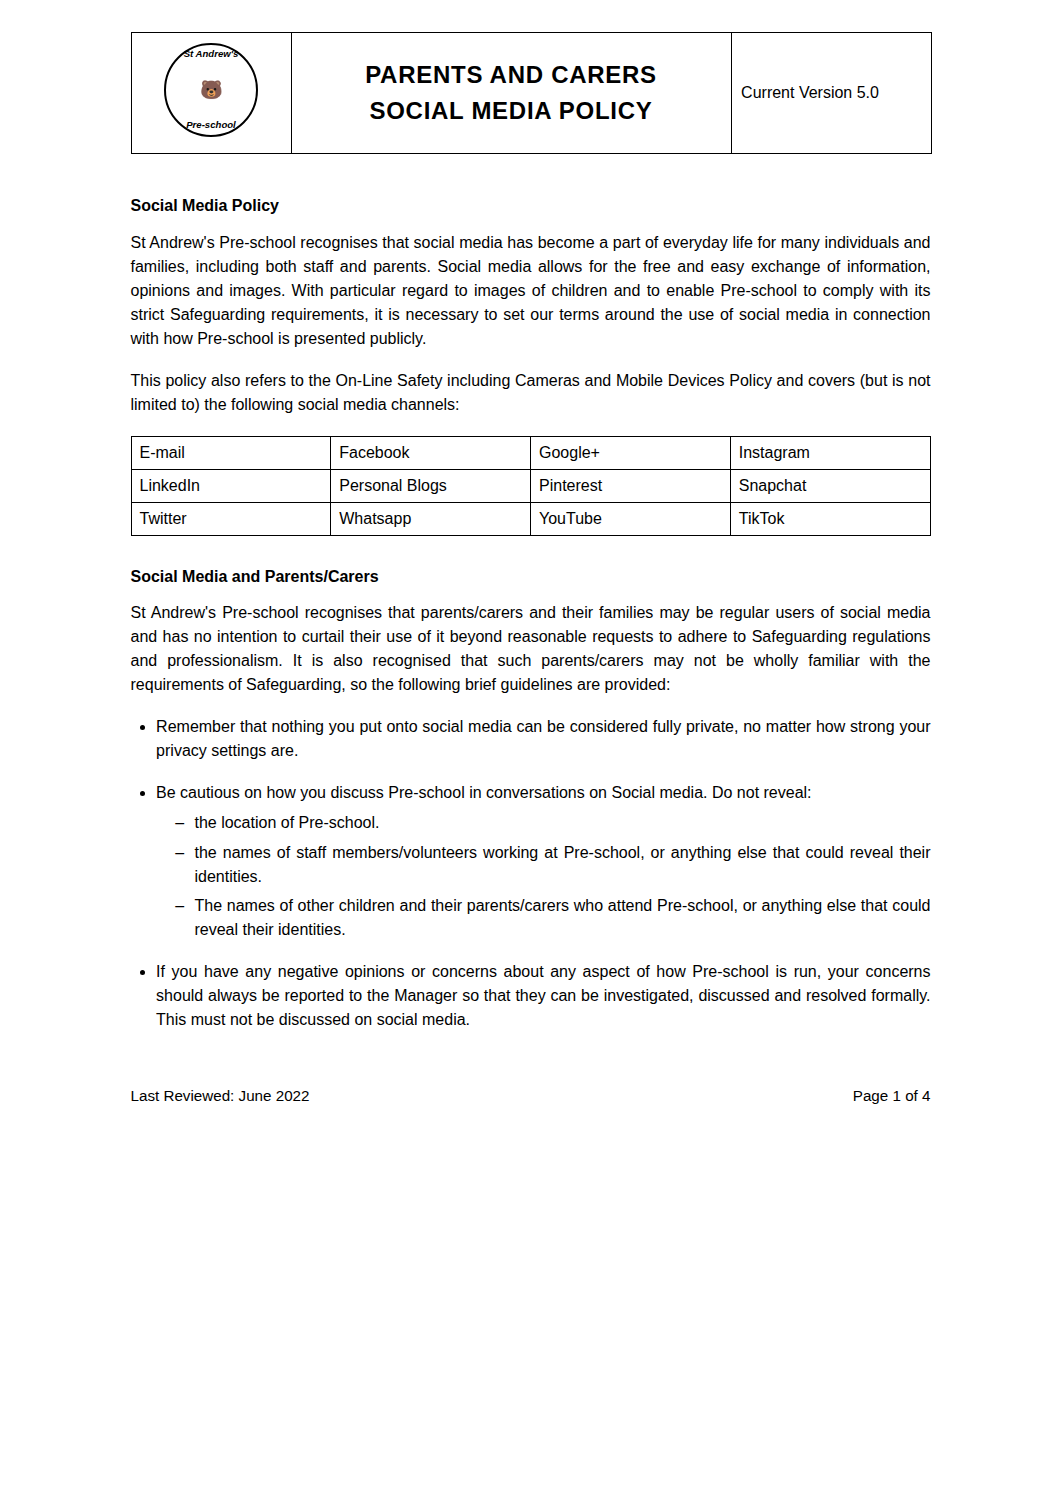St Andrew's 🐻 Pre-school
PARENTS AND CARERS
SOCIAL MEDIA POLICY
Current Version 5.0
Social Media Policy
St Andrew's Pre-school recognises that social media has become a part of everyday life for many individuals and families, including both staff and parents. Social media allows for the free and easy exchange of information, opinions and images. With particular regard to images of children and to enable Pre-school to comply with its strict Safeguarding requirements, it is necessary to set our terms around the use of social media in connection with how Pre-school is presented publicly.
This policy also refers to the On-Line Safety including Cameras and Mobile Devices Policy and covers (but is not limited to) the following social media channels:
| E-mail | Facebook | Google+ | Instagram |
| LinkedIn | Personal Blogs | Pinterest | Snapchat |
| Twitter | Whatsapp | YouTube | TikTok |
Social Media and Parents/Carers
St Andrew's Pre-school recognises that parents/carers and their families may be regular users of social media and has no intention to curtail their use of it beyond reasonable requests to adhere to Safeguarding regulations and professionalism. It is also recognised that such parents/carers may not be wholly familiar with the requirements of Safeguarding, so the following brief guidelines are provided:
Remember that nothing you put onto social media can be considered fully private, no matter how strong your privacy settings are.
Be cautious on how you discuss Pre-school in conversations on Social media. Do not reveal:
the location of Pre-school.
the names of staff members/volunteers working at Pre-school, or anything else that could reveal their identities.
The names of other children and their parents/carers who attend Pre-school, or anything else that could reveal their identities.
If you have any negative opinions or concerns about any aspect of how Pre-school is run, your concerns should always be reported to the Manager so that they can be investigated, discussed and resolved formally. This must not be discussed on social media.
Last Reviewed: June 2022 Page 1 of 4